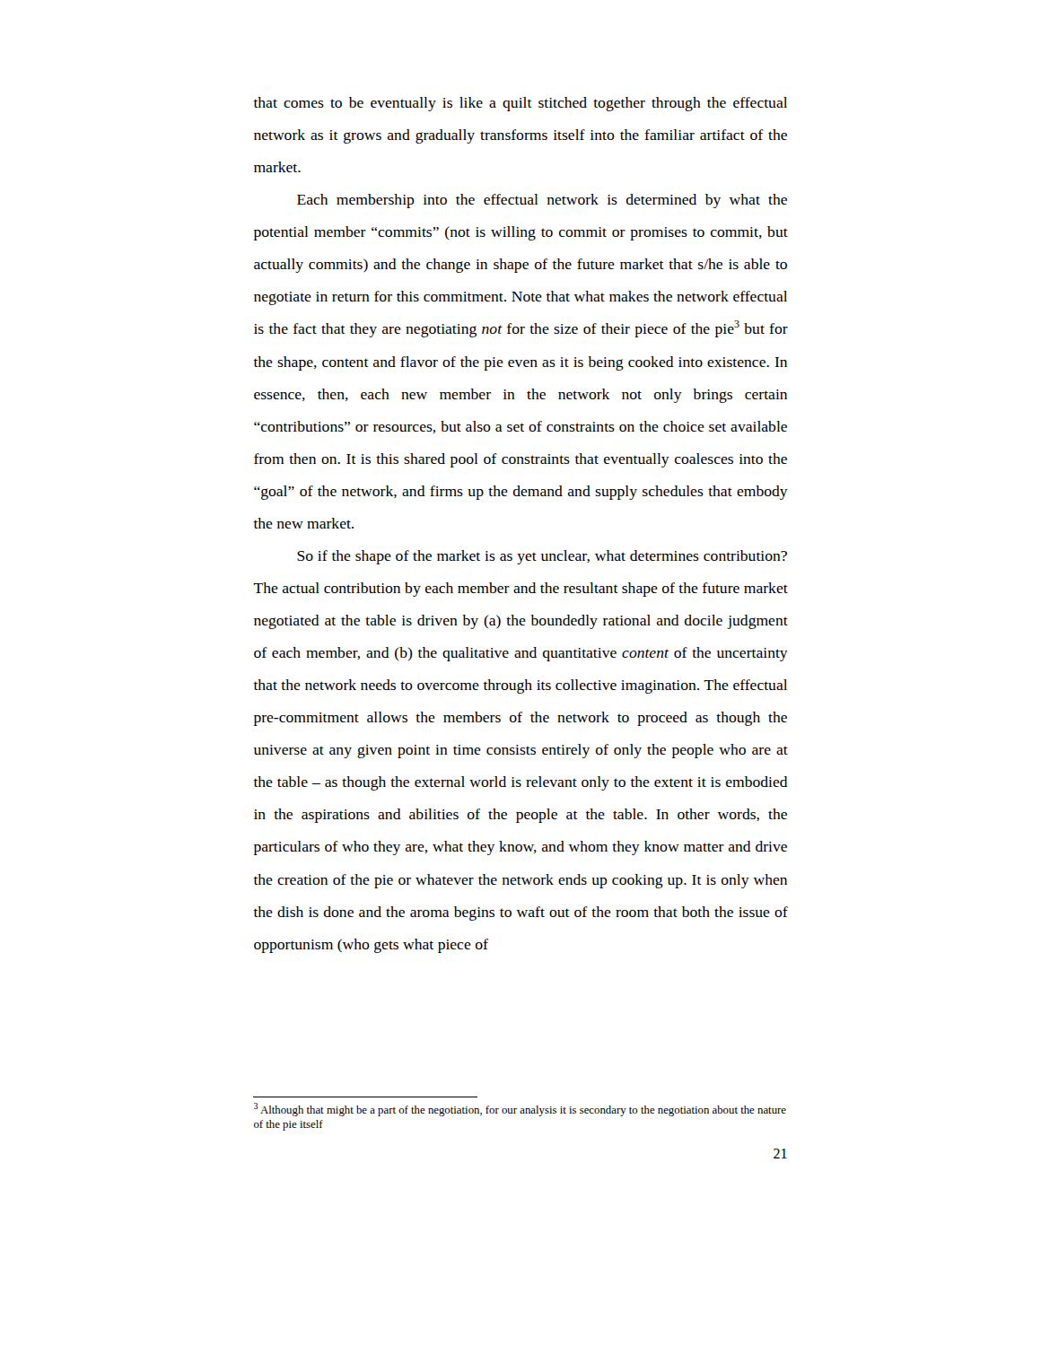that comes to be eventually is like a quilt stitched together through the effectual network as it grows and gradually transforms itself into the familiar artifact of the market.
Each membership into the effectual network is determined by what the potential member “commits” (not is willing to commit or promises to commit, but actually commits) and the change in shape of the future market that s/he is able to negotiate in return for this commitment. Note that what makes the network effectual is the fact that they are negotiating not for the size of their piece of the pie3 but for the shape, content and flavor of the pie even as it is being cooked into existence. In essence, then, each new member in the network not only brings certain “contributions” or resources, but also a set of constraints on the choice set available from then on. It is this shared pool of constraints that eventually coalesces into the “goal” of the network, and firms up the demand and supply schedules that embody the new market.
So if the shape of the market is as yet unclear, what determines contribution? The actual contribution by each member and the resultant shape of the future market negotiated at the table is driven by (a) the boundedly rational and docile judgment of each member, and (b) the qualitative and quantitative content of the uncertainty that the network needs to overcome through its collective imagination. The effectual pre-commitment allows the members of the network to proceed as though the universe at any given point in time consists entirely of only the people who are at the table – as though the external world is relevant only to the extent it is embodied in the aspirations and abilities of the people at the table. In other words, the particulars of who they are, what they know, and whom they know matter and drive the creation of the pie or whatever the network ends up cooking up. It is only when the dish is done and the aroma begins to waft out of the room that both the issue of opportunism (who gets what piece of
3 Although that might be a part of the negotiation, for our analysis it is secondary to the negotiation about the nature of the pie itself
21